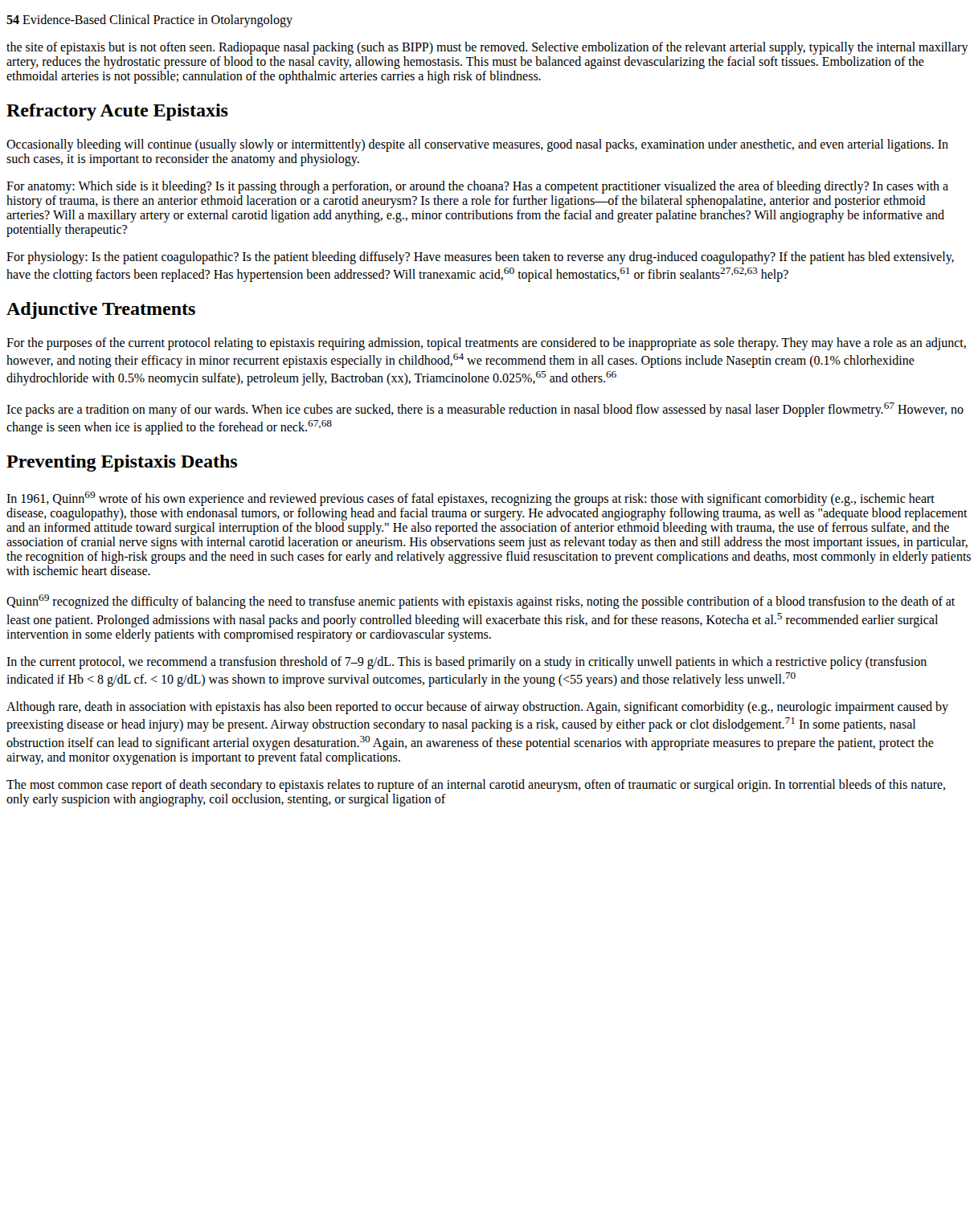54 Evidence-Based Clinical Practice in Otolaryngology
the site of epistaxis but is not often seen. Radiopaque nasal packing (such as BIPP) must be removed. Selective embolization of the relevant arterial supply, typically the internal maxillary artery, reduces the hydrostatic pressure of blood to the nasal cavity, allowing hemostasis. This must be balanced against devascularizing the facial soft tissues. Embolization of the ethmoidal arteries is not possible; cannulation of the ophthalmic arteries carries a high risk of blindness.
Refractory Acute Epistaxis
Occasionally bleeding will continue (usually slowly or intermittently) despite all conservative measures, good nasal packs, examination under anesthetic, and even arterial ligations. In such cases, it is important to reconsider the anatomy and physiology.
For anatomy: Which side is it bleeding? Is it passing through a perforation, or around the choana? Has a competent practitioner visualized the area of bleeding directly? In cases with a history of trauma, is there an anterior ethmoid laceration or a carotid aneurysm? Is there a role for further ligations—of the bilateral sphenopalatine, anterior and posterior ethmoid arteries? Will a maxillary artery or external carotid ligation add anything, e.g., minor contributions from the facial and greater palatine branches? Will angiography be informative and potentially therapeutic?
For physiology: Is the patient coagulopathic? Is the patient bleeding diffusely? Have measures been taken to reverse any drug-induced coagulopathy? If the patient has bled extensively, have the clotting factors been replaced? Has hypertension been addressed? Will tranexamic acid,60 topical hemostatics,61 or fibrin sealants27,62,63 help?
Adjunctive Treatments
For the purposes of the current protocol relating to epistaxis requiring admission, topical treatments are considered to be inappropriate as sole therapy. They may have a role as an adjunct, however, and noting their efficacy in minor recurrent epistaxis especially in childhood,64 we recommend them in all cases. Options include Naseptin cream (0.1% chlorhexidine dihydrochloride with 0.5% neomycin sulfate), petroleum jelly, Bactroban (xx), Triamcinolone 0.025%,65 and others.66
Ice packs are a tradition on many of our wards. When ice cubes are sucked, there is a measurable reduction in nasal blood flow assessed by nasal laser Doppler flowmetry.67 However, no change is seen when ice is applied to the forehead or neck.67,68
Preventing Epistaxis Deaths
In 1961, Quinn69 wrote of his own experience and reviewed previous cases of fatal epistaxes, recognizing the groups at risk: those with significant comorbidity (e.g., ischemic heart disease, coagulopathy), those with endonasal tumors, or following head and facial trauma or surgery. He advocated angiography following trauma, as well as "adequate blood replacement and an informed attitude toward surgical interruption of the blood supply." He also reported the association of anterior ethmoid bleeding with trauma, the use of ferrous sulfate, and the association of cranial nerve signs with internal carotid laceration or aneurism. His observations seem just as relevant today as then and still address the most important issues, in particular, the recognition of high-risk groups and the need in such cases for early and relatively aggressive fluid resuscitation to prevent complications and deaths, most commonly in elderly patients with ischemic heart disease.
Quinn69 recognized the difficulty of balancing the need to transfuse anemic patients with epistaxis against risks, noting the possible contribution of a blood transfusion to the death of at least one patient. Prolonged admissions with nasal packs and poorly controlled bleeding will exacerbate this risk, and for these reasons, Kotecha et al.5 recommended earlier surgical intervention in some elderly patients with compromised respiratory or cardiovascular systems.
In the current protocol, we recommend a transfusion threshold of 7–9 g/dL. This is based primarily on a study in critically unwell patients in which a restrictive policy (transfusion indicated if Hb < 8 g/dL cf. < 10 g/dL) was shown to improve survival outcomes, particularly in the young (<55 years) and those relatively less unwell.70
Although rare, death in association with epistaxis has also been reported to occur because of airway obstruction. Again, significant comorbidity (e.g., neurologic impairment caused by preexisting disease or head injury) may be present. Airway obstruction secondary to nasal packing is a risk, caused by either pack or clot dislodgement.71 In some patients, nasal obstruction itself can lead to significant arterial oxygen desaturation.30 Again, an awareness of these potential scenarios with appropriate measures to prepare the patient, protect the airway, and monitor oxygenation is important to prevent fatal complications.
The most common case report of death secondary to epistaxis relates to rupture of an internal carotid aneurysm, often of traumatic or surgical origin. In torrential bleeds of this nature, only early suspicion with angiography, coil occlusion, stenting, or surgical ligation of